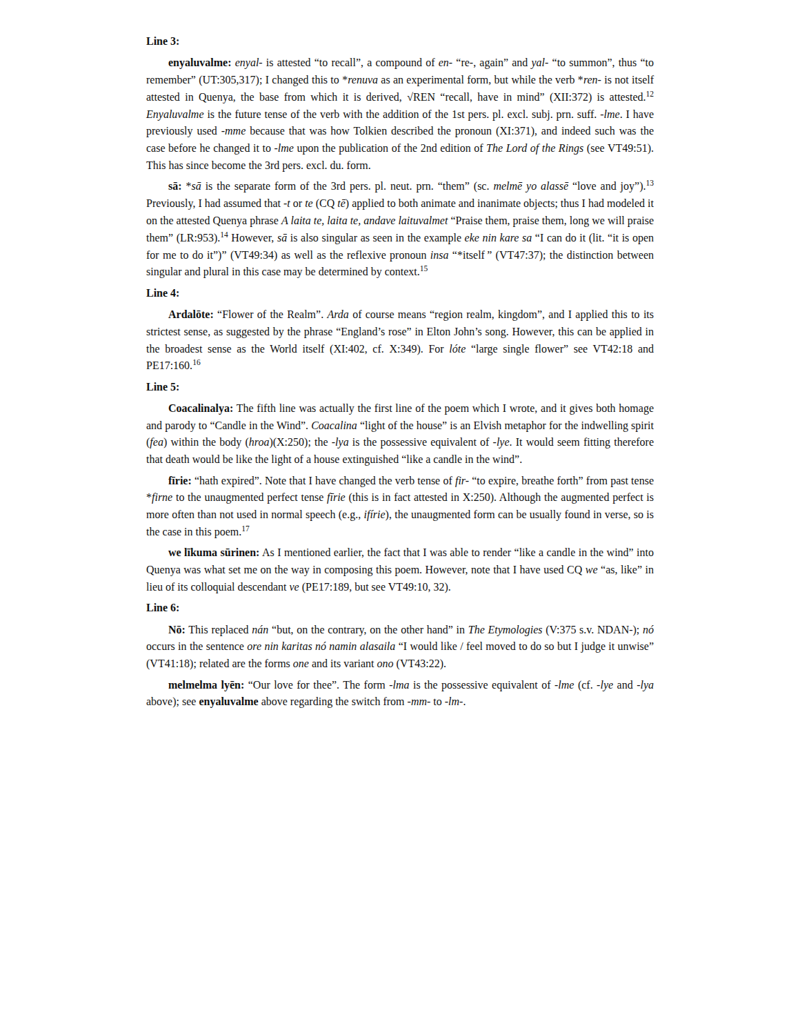Line 3:
enyaluvalme: enyal- is attested “to recall”, a compound of en- “re-, again” and yal- “to summon”, thus “to remember” (UT:305,317); I changed this to *renuva as an experimental form, but while the verb *ren- is not itself attested in Quenya, the base from which it is derived, √REN “recall, have in mind” (XII:372) is attested.12 Enyaluvalme is the future tense of the verb with the addition of the 1st pers. pl. excl. subj. prn. suff. -lme. I have previously used -mme because that was how Tolkien described the pronoun (XI:371), and indeed such was the case before he changed it to -lme upon the publication of the 2nd edition of The Lord of the Rings (see VT49:51). This has since become the 3rd pers. excl. du. form.
sā: *sā is the separate form of the 3rd pers. pl. neut. prn. “them” (sc. melmē yo alassē “love and joy”).13 Previously, I had assumed that -t or te (CQ tē) applied to both animate and inanimate objects; thus I had modeled it on the attested Quenya phrase A laita te, laita te, andave laituvalmet “Praise them, praise them, long we will praise them” (LR:953).14 However, sā is also singular as seen in the example eke nin kare sa “I can do it (lit. “it is open for me to do it”)” (VT49:34) as well as the reflexive pronoun insa “*itself ” (VT47:37); the distinction between singular and plural in this case may be determined by context.15
Line 4:
Ardalōte: “Flower of the Realm”. Arda of course means “region realm, kingdom”, and I applied this to its strictest sense, as suggested by the phrase “England’s rose” in Elton John’s song. However, this can be applied in the broadest sense as the World itself (XI:402, cf. X:349). For lóte “large single flower” see VT42:18 and PE17:160.16
Line 5:
Coacalinalya: The fifth line was actually the first line of the poem which I wrote, and it gives both homage and parody to “Candle in the Wind”. Coacalina “light of the house” is an Elvish metaphor for the indwelling spirit (fea) within the body (hroa)(X:250); the -lya is the possessive equivalent of -lye. It would seem fitting therefore that death would be like the light of a house extinguished “like a candle in the wind”.
fīrie: “hath expired”. Note that I have changed the verb tense of fir- “to expire, breathe forth” from past tense *firne to the unaugmented perfect tense fīrie (this is in fact attested in X:250). Although the augmented perfect is more often than not used in normal speech (e.g., ifírie), the unaugmented form can be usually found in verse, so is the case in this poem.17
we līkuma sūrinen: As I mentioned earlier, the fact that I was able to render “like a candle in the wind” into Quenya was what set me on the way in composing this poem. However, note that I have used CQ we “as, like” in lieu of its colloquial descendant ve (PE17:189, but see VT49:10, 32).
Line 6:
Nō: This replaced nán “but, on the contrary, on the other hand” in The Etymologies (V:375 s.v. NDAN-); nó occurs in the sentence ore nin karitas nó namin alasaila “I would like / feel moved to do so but I judge it unwise” (VT41:18); related are the forms one and its variant ono (VT43:22).
melmelma lyēn: “Our love for thee”. The form -lma is the possessive equivalent of -lme (cf. -lye and -lya above); see enyaluvalme above regarding the switch from -mm- to -lm-.